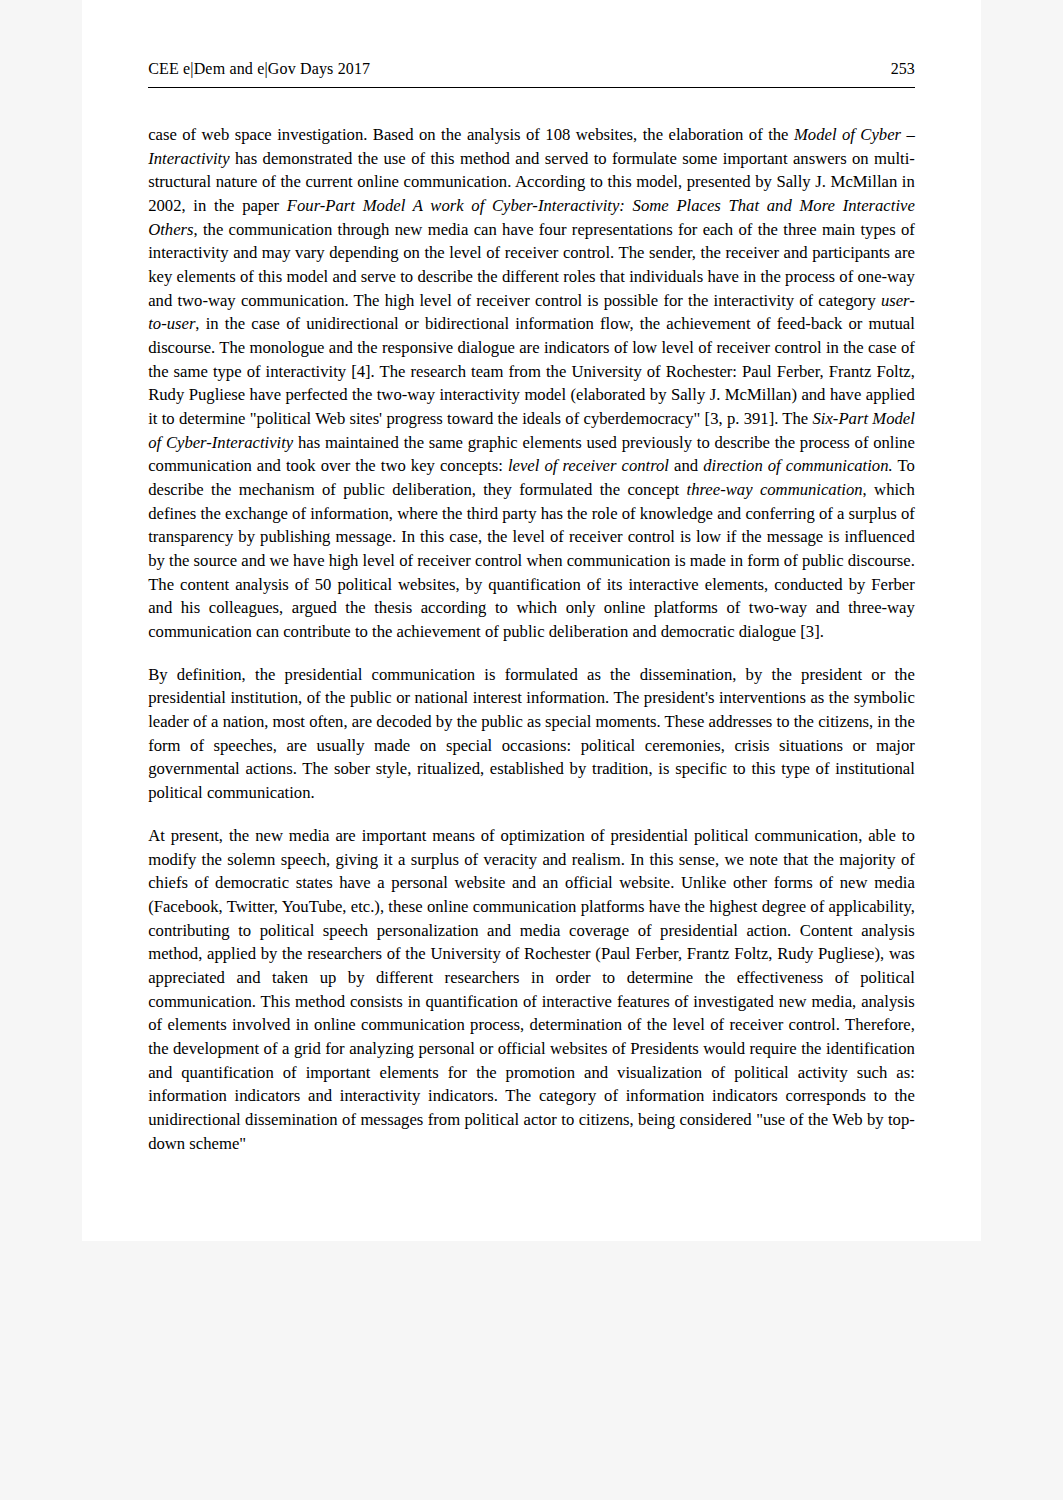CEE e|Dem and e|Gov Days 2017 253
case of web space investigation. Based on the analysis of 108 websites, the elaboration of the Model of Cyber –Interactivity has demonstrated the use of this method and served to formulate some important answers on multi-structural nature of the current online communication. According to this model, presented by Sally J. McMillan in 2002, in the paper Four-Part Model A work of Cyber-Interactivity: Some Places That and More Interactive Others, the communication through new media can have four representations for each of the three main types of interactivity and may vary depending on the level of receiver control. The sender, the receiver and participants are key elements of this model and serve to describe the different roles that individuals have in the process of one-way and two-way communication. The high level of receiver control is possible for the interactivity of category user-to-user, in the case of unidirectional or bidirectional information flow, the achievement of feed-back or mutual discourse. The monologue and the responsive dialogue are indicators of low level of receiver control in the case of the same type of interactivity [4]. The research team from the University of Rochester: Paul Ferber, Frantz Foltz, Rudy Pugliese have perfected the two-way interactivity model (elaborated by Sally J. McMillan) and have applied it to determine "political Web sites' progress toward the ideals of cyberdemocracy" [3, p. 391]. The Six-Part Model of Cyber-Interactivity has maintained the same graphic elements used previously to describe the process of online communication and took over the two key concepts: level of receiver control and direction of communication. To describe the mechanism of public deliberation, they formulated the concept three-way communication, which defines the exchange of information, where the third party has the role of knowledge and conferring of a surplus of transparency by publishing message. In this case, the level of receiver control is low if the message is influenced by the source and we have high level of receiver control when communication is made in form of public discourse. The content analysis of 50 political websites, by quantification of its interactive elements, conducted by Ferber and his colleagues, argued the thesis according to which only online platforms of two-way and three-way communication can contribute to the achievement of public deliberation and democratic dialogue [3].
By definition, the presidential communication is formulated as the dissemination, by the president or the presidential institution, of the public or national interest information. The president's interventions as the symbolic leader of a nation, most often, are decoded by the public as special moments. These addresses to the citizens, in the form of speeches, are usually made on special occasions: political ceremonies, crisis situations or major governmental actions. The sober style, ritualized, established by tradition, is specific to this type of institutional political communication.
At present, the new media are important means of optimization of presidential political communication, able to modify the solemn speech, giving it a surplus of veracity and realism. In this sense, we note that the majority of chiefs of democratic states have a personal website and an official website. Unlike other forms of new media (Facebook, Twitter, YouTube, etc.), these online communication platforms have the highest degree of applicability, contributing to political speech personalization and media coverage of presidential action. Content analysis method, applied by the researchers of the University of Rochester (Paul Ferber, Frantz Foltz, Rudy Pugliese), was appreciated and taken up by different researchers in order to determine the effectiveness of political communication. This method consists in quantification of interactive features of investigated new media, analysis of elements involved in online communication process, determination of the level of receiver control. Therefore, the development of a grid for analyzing personal or official websites of Presidents would require the identification and quantification of important elements for the promotion and visualization of political activity such as: information indicators and interactivity indicators. The category of information indicators corresponds to the unidirectional dissemination of messages from political actor to citizens, being considered "use of the Web by top-down scheme"